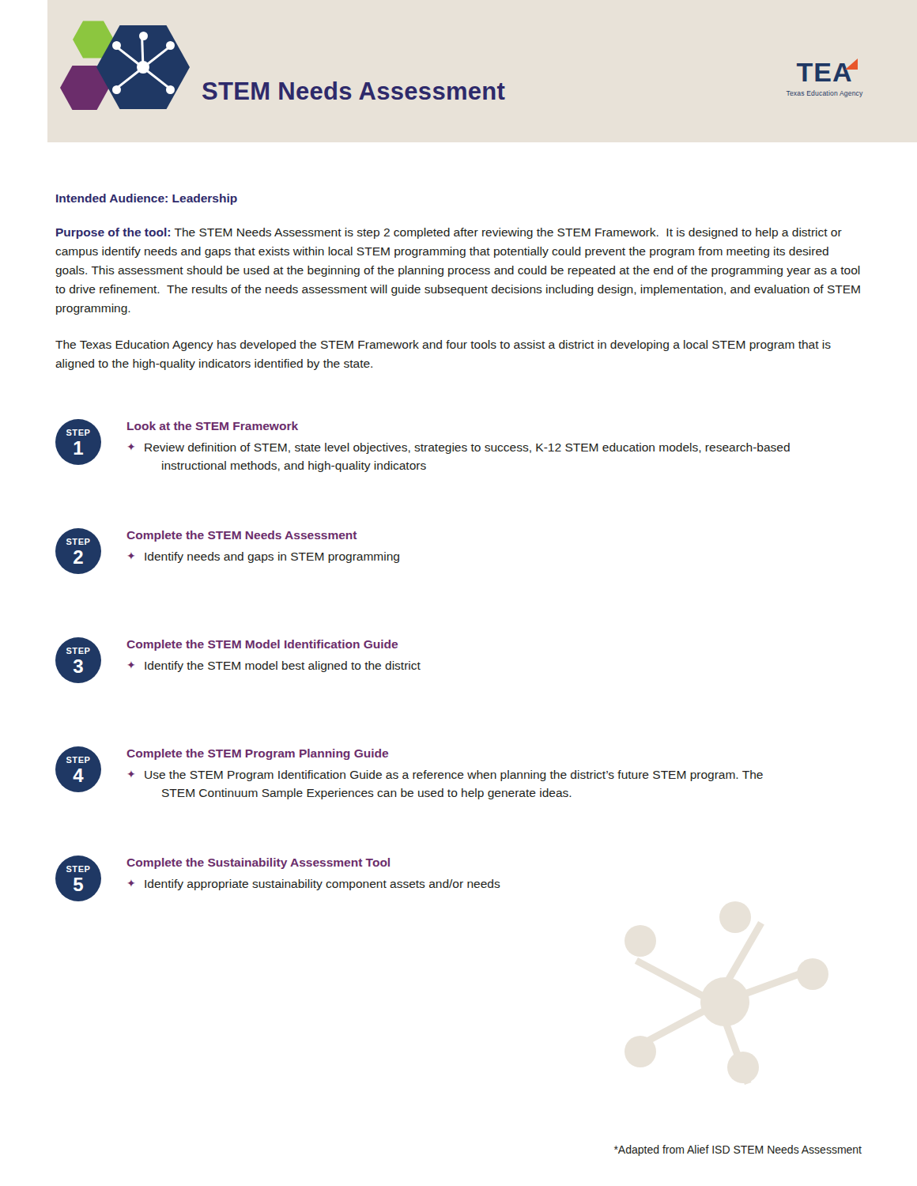STEM Needs Assessment
TEA
Texas Education Agency
Intended Audience: Leadership
Purpose of the tool: The STEM Needs Assessment is step 2 completed after reviewing the STEM Framework. It is designed to help a district or campus identify needs and gaps that exists within local STEM programming that potentially could prevent the program from meeting its desired goals. This assessment should be used at the beginning of the planning process and could be repeated at the end of the programming year as a tool to drive refinement. The results of the needs assessment will guide subsequent decisions including design, implementation, and evaluation of STEM programming.
The Texas Education Agency has developed the STEM Framework and four tools to assist a district in developing a local STEM program that is aligned to the high-quality indicators identified by the state.
STEP 1
Look at the STEM Framework
✦Review definition of STEM, state level objectives, strategies to success, K-12 STEM education models, research-based instructional methods, and high-quality indicators
STEP 2
Complete the STEM Needs Assessment
✦Identify needs and gaps in STEM programming
STEP 3
Complete the STEM Model Identification Guide
✦Identify the STEM model best aligned to the district
STEP 4
Complete the STEM Program Planning Guide
✦Use the STEM Program Identification Guide as a reference when planning the district’s future STEM program. The STEM Continuum Sample Experiences can be used to help generate ideas.
STEP 5
Complete the Sustainability Assessment Tool
✦Identify appropriate sustainability component assets and/or needs
*Adapted from Alief ISD STEM Needs Assessment